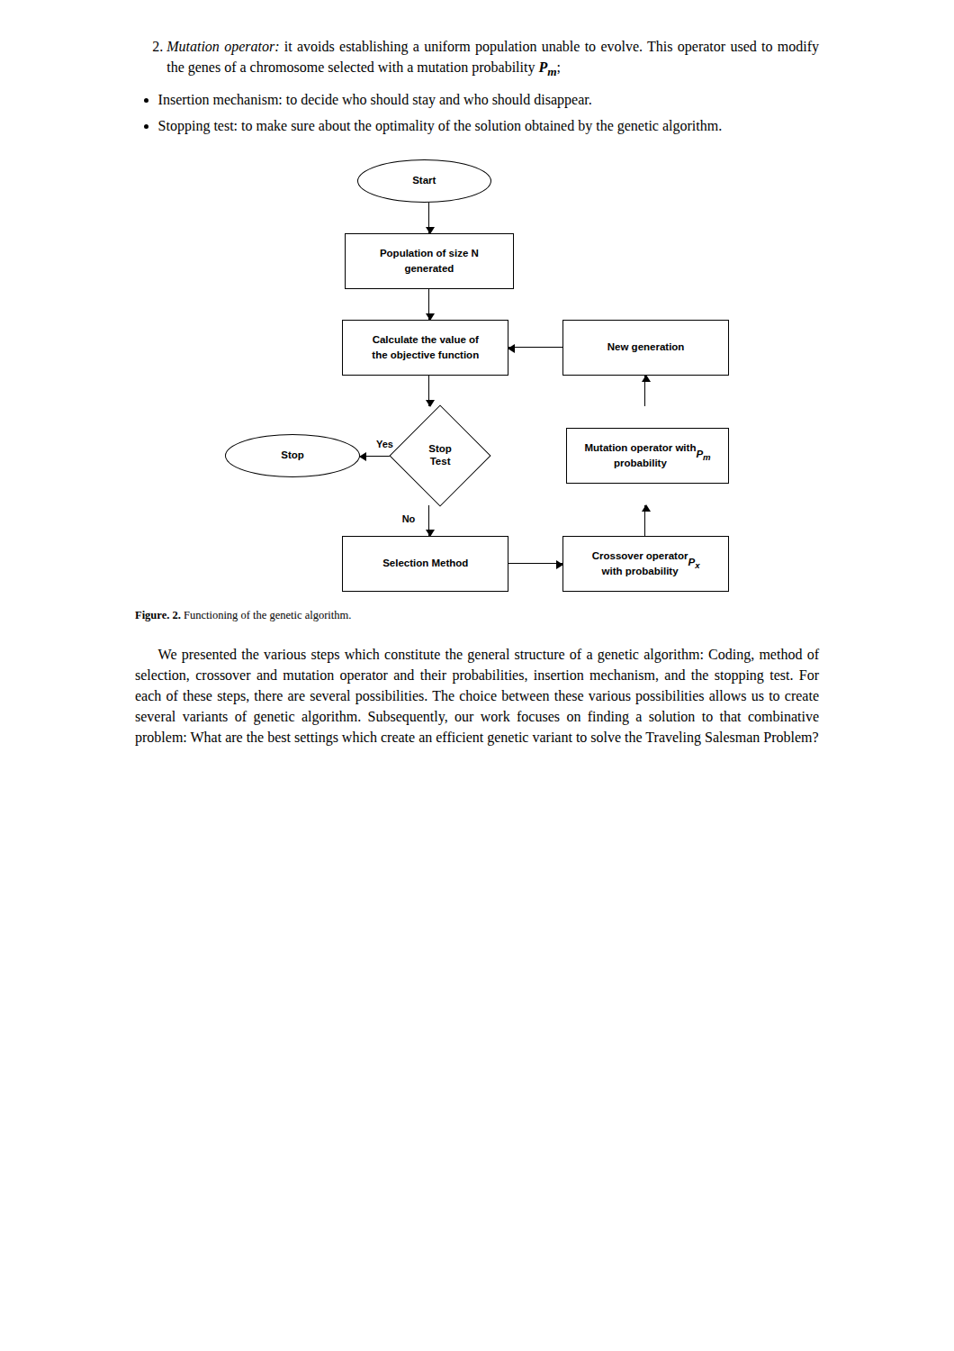Mutation operator: it avoids establishing a uniform population unable to evolve. This operator used to modify the genes of a chromosome selected with a mutation probability Pm;
Insertion mechanism: to decide who should stay and who should disappear.
Stopping test: to make sure about the optimality of the solution obtained by the genetic algorithm.
Start
Population of size N
generated
Calculate the value of
the objective function
New generation
Stop
Yes
Stop
Test
Mutation operator with
probability Pm
No
Selection Method
Crossover operator
with probability Px
Figure. 2. Functioning of the genetic algorithm.
We presented the various steps which constitute the general structure of a genetic algorithm: Coding, method of selection, crossover and mutation operator and their probabilities, insertion mechanism, and the stopping test. For each of these steps, there are several possibilities. The choice between these various possibilities allows us to create several variants of genetic algorithm. Subsequently, our work focuses on finding a solution to that combinative problem: What are the best settings which create an efficient genetic variant to solve the Traveling Salesman Problem?